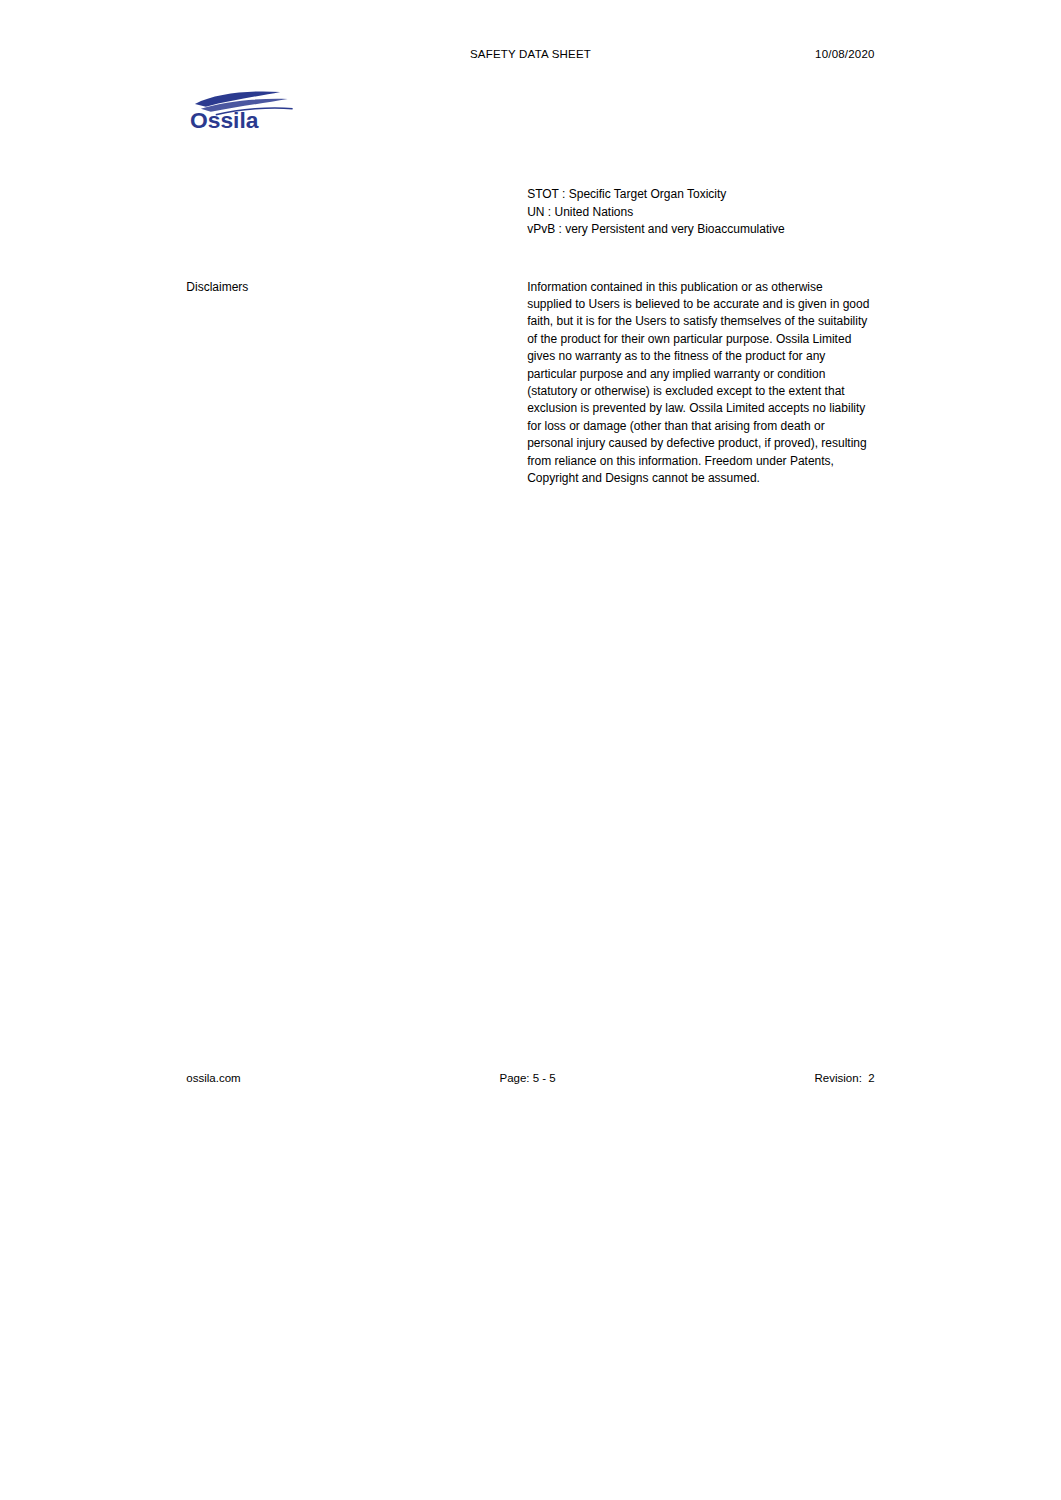SAFETY DATA SHEET 10/08/2020
Ossila
STOT : Specific Target Organ Toxicity
UN : United Nations
vPvB : very Persistent and very Bioaccumulative
Disclaimers
Information contained in this publication or as otherwise supplied to Users is believed to be accurate and is given in good faith, but it is for the Users to satisfy themselves of the suitability of the product for their own particular purpose. Ossila Limited gives no warranty as to the fitness of the product for any particular purpose and any implied warranty or condition (statutory or otherwise) is excluded except to the extent that exclusion is prevented by law. Ossila Limited accepts no liability for loss or damage (other than that arising from death or personal injury caused by defective product, if proved), resulting from reliance on this information. Freedom under Patents, Copyright and Designs cannot be assumed.
ossila.com
Page: 5 - 5
Revision: 2